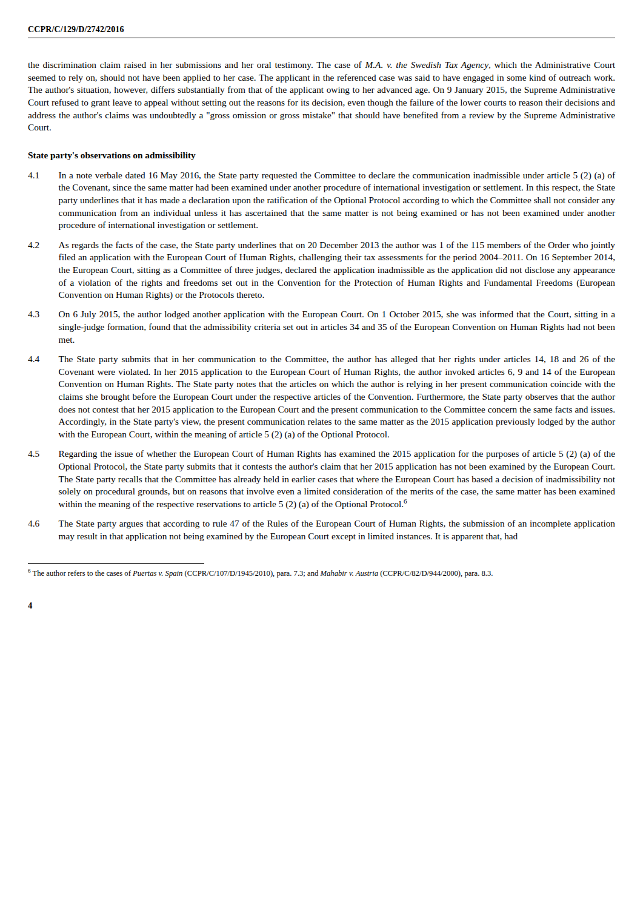CCPR/C/129/D/2742/2016
the discrimination claim raised in her submissions and her oral testimony. The case of M.A. v. the Swedish Tax Agency, which the Administrative Court seemed to rely on, should not have been applied to her case. The applicant in the referenced case was said to have engaged in some kind of outreach work. The author's situation, however, differs substantially from that of the applicant owing to her advanced age. On 9 January 2015, the Supreme Administrative Court refused to grant leave to appeal without setting out the reasons for its decision, even though the failure of the lower courts to reason their decisions and address the author's claims was undoubtedly a "gross omission or gross mistake" that should have benefited from a review by the Supreme Administrative Court.
State party's observations on admissibility
4.1
In a note verbale dated 16 May 2016, the State party requested the Committee to declare the communication inadmissible under article 5 (2) (a) of the Covenant, since the same matter had been examined under another procedure of international investigation or settlement. In this respect, the State party underlines that it has made a declaration upon the ratification of the Optional Protocol according to which the Committee shall not consider any communication from an individual unless it has ascertained that the same matter is not being examined or has not been examined under another procedure of international investigation or settlement.
4.2
As regards the facts of the case, the State party underlines that on 20 December 2013 the author was 1 of the 115 members of the Order who jointly filed an application with the European Court of Human Rights, challenging their tax assessments for the period 2004–2011. On 16 September 2014, the European Court, sitting as a Committee of three judges, declared the application inadmissible as the application did not disclose any appearance of a violation of the rights and freedoms set out in the Convention for the Protection of Human Rights and Fundamental Freedoms (European Convention on Human Rights) or the Protocols thereto.
4.3
On 6 July 2015, the author lodged another application with the European Court. On 1 October 2015, she was informed that the Court, sitting in a single-judge formation, found that the admissibility criteria set out in articles 34 and 35 of the European Convention on Human Rights had not been met.
4.4
The State party submits that in her communication to the Committee, the author has alleged that her rights under articles 14, 18 and 26 of the Covenant were violated. In her 2015 application to the European Court of Human Rights, the author invoked articles 6, 9 and 14 of the European Convention on Human Rights. The State party notes that the articles on which the author is relying in her present communication coincide with the claims she brought before the European Court under the respective articles of the Convention. Furthermore, the State party observes that the author does not contest that her 2015 application to the European Court and the present communication to the Committee concern the same facts and issues. Accordingly, in the State party's view, the present communication relates to the same matter as the 2015 application previously lodged by the author with the European Court, within the meaning of article 5 (2) (a) of the Optional Protocol.
4.5
Regarding the issue of whether the European Court of Human Rights has examined the 2015 application for the purposes of article 5 (2) (a) of the Optional Protocol, the State party submits that it contests the author's claim that her 2015 application has not been examined by the European Court. The State party recalls that the Committee has already held in earlier cases that where the European Court has based a decision of inadmissibility not solely on procedural grounds, but on reasons that involve even a limited consideration of the merits of the case, the same matter has been examined within the meaning of the respective reservations to article 5 (2) (a) of the Optional Protocol.6
4.6
The State party argues that according to rule 47 of the Rules of the European Court of Human Rights, the submission of an incomplete application may result in that application not being examined by the European Court except in limited instances. It is apparent that, had
6 The author refers to the cases of Puertas v. Spain (CCPR/C/107/D/1945/2010), para. 7.3; and Mahabir v. Austria (CCPR/C/82/D/944/2000), para. 8.3.
4